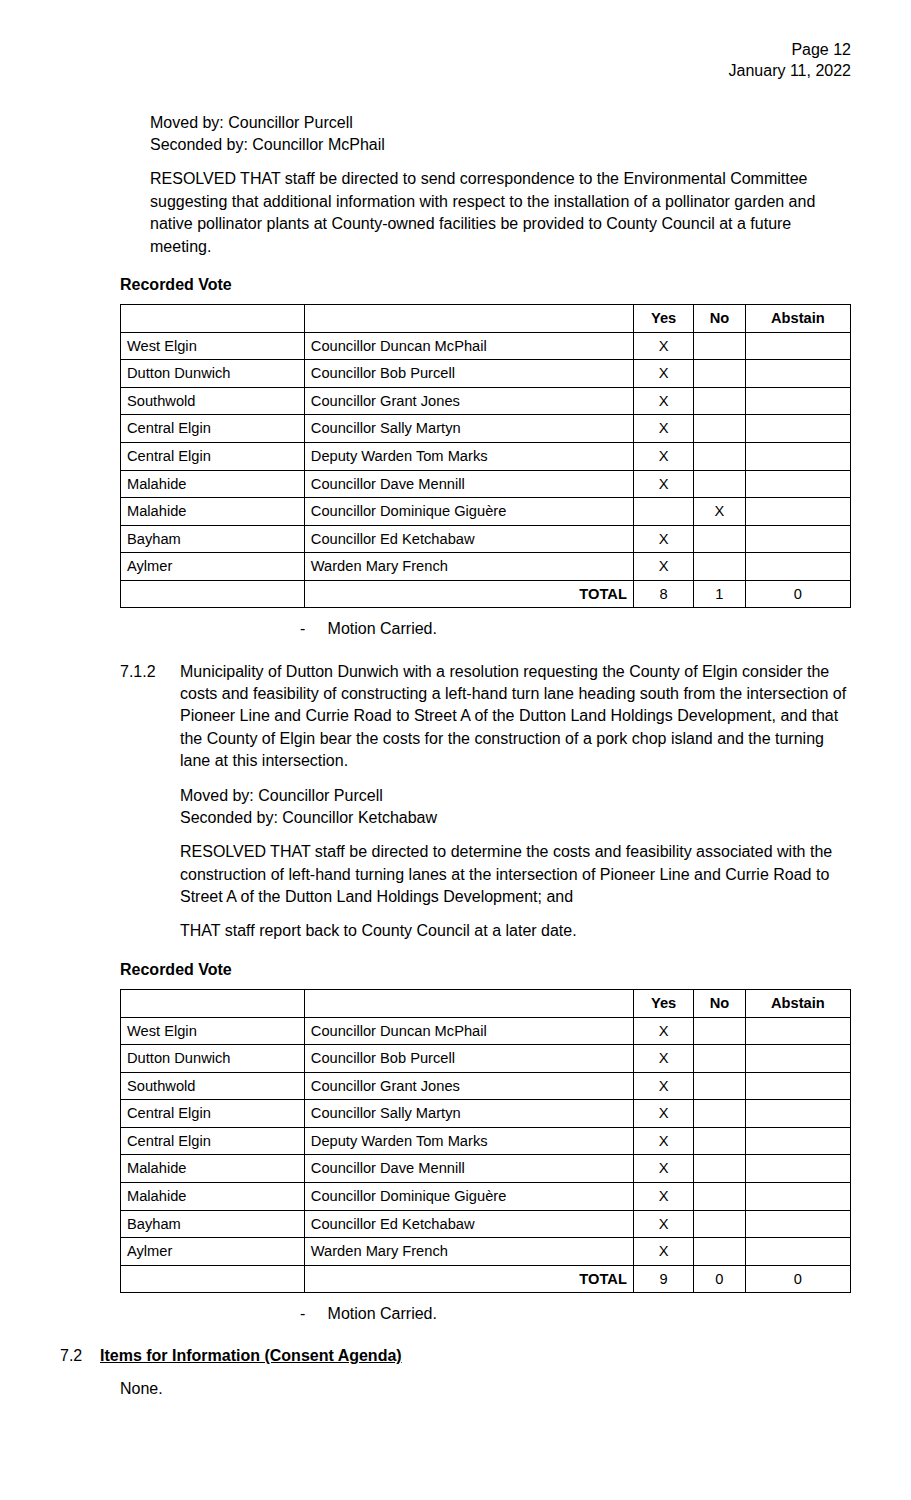Page 12
January 11, 2022
Moved by: Councillor Purcell
Seconded by: Councillor McPhail
RESOLVED THAT staff be directed to send correspondence to the Environmental Committee suggesting that additional information with respect to the installation of a pollinator garden and native pollinator plants at County-owned facilities be provided to County Council at a future meeting.
Recorded Vote
| | | Yes | No | Abstain |
| --- | --- | --- | --- | --- |
| West Elgin | Councillor Duncan McPhail | X | | |
| Dutton Dunwich | Councillor Bob Purcell | X | | |
| Southwold | Councillor Grant Jones | X | | |
| Central Elgin | Councillor Sally Martyn | X | | |
| Central Elgin | Deputy Warden Tom Marks | X | | |
| Malahide | Councillor Dave Mennill | X | | |
| Malahide | Councillor Dominique Giguère | | X | |
| Bayham | Councillor Ed Ketchabaw | X | | |
| Aylmer | Warden Mary French | X | | |
| | TOTAL | 8 | 1 | 0 |
- Motion Carried.
7.1.2
Municipality of Dutton Dunwich with a resolution requesting the County of Elgin consider the costs and feasibility of constructing a left-hand turn lane heading south from the intersection of Pioneer Line and Currie Road to Street A of the Dutton Land Holdings Development, and that the County of Elgin bear the costs for the construction of a pork chop island and the turning lane at this intersection.
Moved by: Councillor Purcell
Seconded by: Councillor Ketchabaw
RESOLVED THAT staff be directed to determine the costs and feasibility associated with the construction of left-hand turning lanes at the intersection of Pioneer Line and Currie Road to Street A of the Dutton Land Holdings Development; and
THAT staff report back to County Council at a later date.
Recorded Vote
| | | Yes | No | Abstain |
| --- | --- | --- | --- | --- |
| West Elgin | Councillor Duncan McPhail | X | | |
| Dutton Dunwich | Councillor Bob Purcell | X | | |
| Southwold | Councillor Grant Jones | X | | |
| Central Elgin | Councillor Sally Martyn | X | | |
| Central Elgin | Deputy Warden Tom Marks | X | | |
| Malahide | Councillor Dave Mennill | X | | |
| Malahide | Councillor Dominique Giguère | X | | |
| Bayham | Councillor Ed Ketchabaw | X | | |
| Aylmer | Warden Mary French | X | | |
| | TOTAL | 9 | 0 | 0 |
- Motion Carried.
7.2
Items for Information (Consent Agenda)
None.